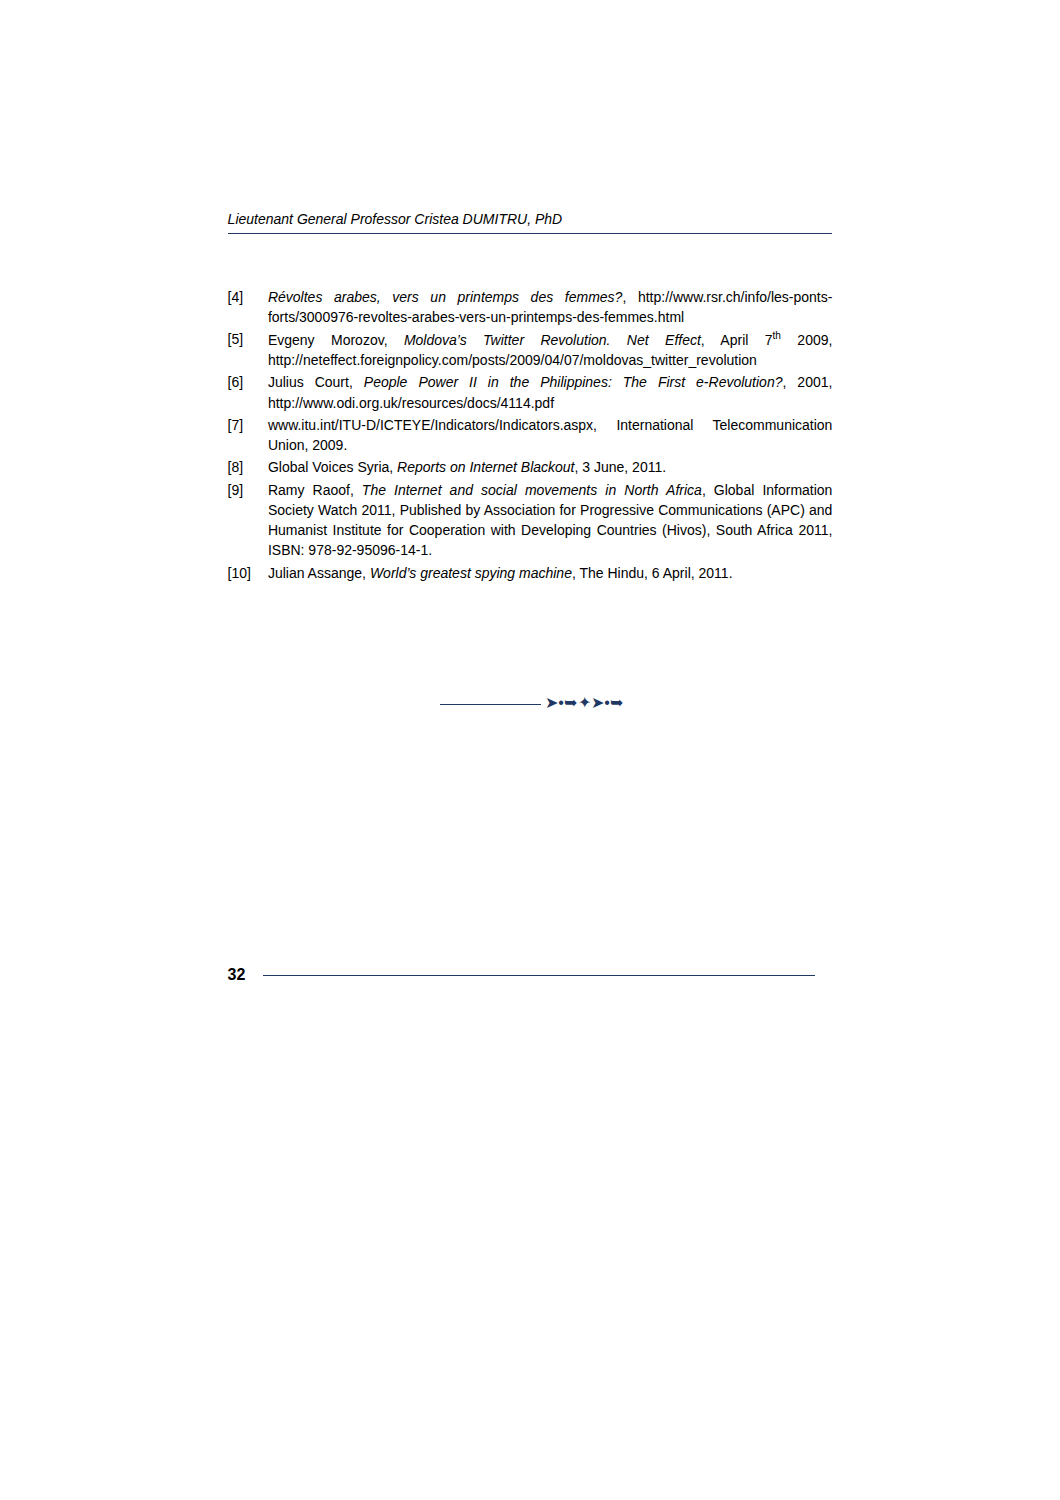Lieutenant General Professor Cristea DUMITRU, PhD
[4] Révoltes arabes, vers un printemps des femmes?, http://www.rsr.ch/info/les-ponts-forts/3000976-revoltes-arabes-vers-un-printemps-des-femmes.html
[5] Evgeny Morozov, Moldova’s Twitter Revolution. Net Effect, April 7th 2009, http://neteffect.foreignpolicy.com/posts/2009/04/07/moldovas_twitter_revolution
[6] Julius Court, People Power II in the Philippines: The First e-Revolution?, 2001, http://www.odi.org.uk/resources/docs/4114.pdf
[7] www.itu.int/ITU-D/ICTEYE/Indicators/Indicators.aspx, International Telecommunication Union, 2009.
[8] Global Voices Syria, Reports on Internet Blackout, 3 June, 2011.
[9] Ramy Raoof, The Internet and social movements in North Africa, Global Information Society Watch 2011, Published by Association for Progressive Communications (APC) and Humanist Institute for Cooperation with Developing Countries (Hivos), South Africa 2011, ISBN: 978-92-95096-14-1.
[10] Julian Assange, World’s greatest spying machine, The Hindu, 6 April, 2011.
➤•➥✦➤•➥
32